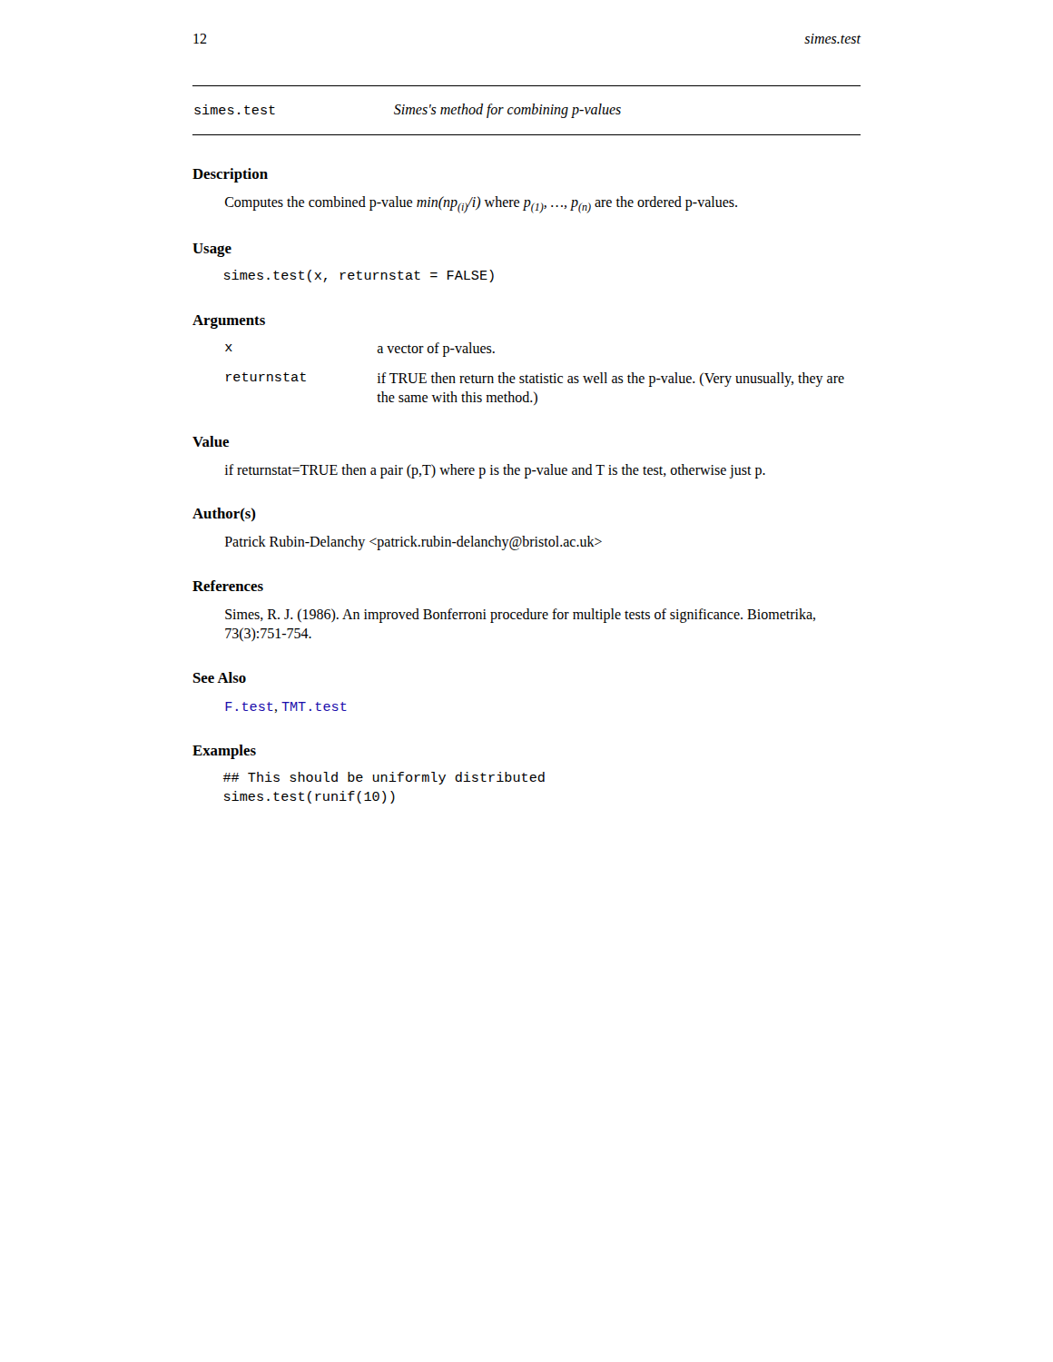12 simes.test
| simes.test | Simes's method for combining p-values |
Description
Computes the combined p-value min(np(i)/i) where p(1), …, p(n) are the ordered p-values.
Usage
simes.test(x, returnstat = FALSE)
Arguments
x
a vector of p-values.
returnstat
if TRUE then return the statistic as well as the p-value. (Very unusually, they are the same with this method.)
Value
if returnstat=TRUE then a pair (p,T) where p is the p-value and T is the test, otherwise just p.
Author(s)
Patrick Rubin-Delanchy <patrick.rubin-delanchy@bristol.ac.uk>
References
Simes, R. J. (1986). An improved Bonferroni procedure for multiple tests of significance. Biometrika, 73(3):751-754.
See Also
F.test, TMT.test
Examples
## This should be uniformly distributed
simes.test(runif(10))